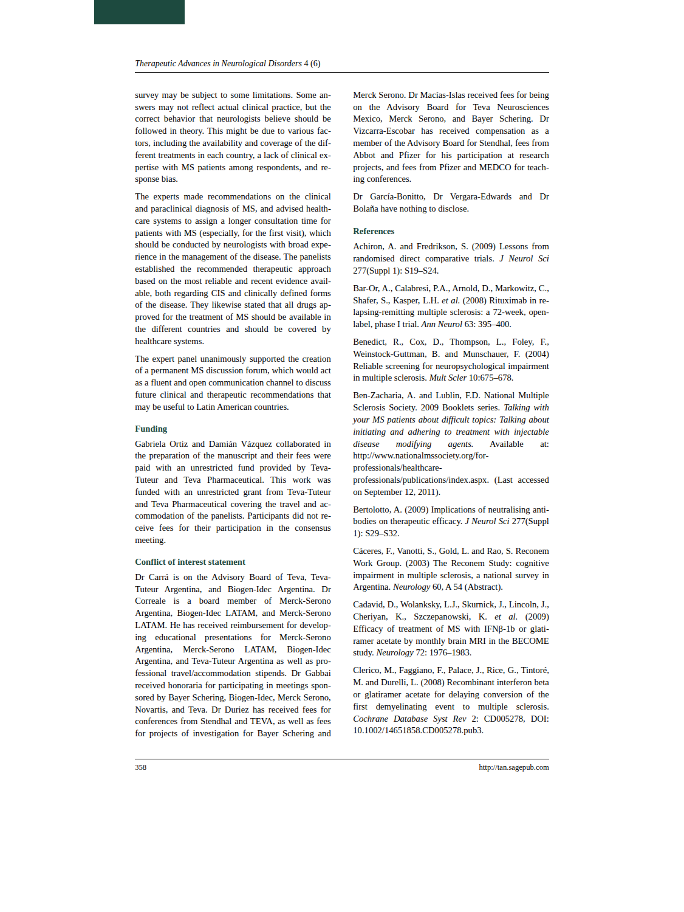Therapeutic Advances in Neurological Disorders 4 (6)
survey may be subject to some limitations. Some answers may not reflect actual clinical practice, but the correct behavior that neurologists believe should be followed in theory. This might be due to various factors, including the availability and coverage of the different treatments in each country, a lack of clinical expertise with MS patients among respondents, and response bias.
The experts made recommendations on the clinical and paraclinical diagnosis of MS, and advised healthcare systems to assign a longer consultation time for patients with MS (especially, for the first visit), which should be conducted by neurologists with broad experience in the management of the disease. The panelists established the recommended therapeutic approach based on the most reliable and recent evidence available, both regarding CIS and clinically defined forms of the disease. They likewise stated that all drugs approved for the treatment of MS should be available in the different countries and should be covered by healthcare systems.
The expert panel unanimously supported the creation of a permanent MS discussion forum, which would act as a fluent and open communication channel to discuss future clinical and therapeutic recommendations that may be useful to Latin American countries.
Funding
Gabriela Ortiz and Damián Vázquez collaborated in the preparation of the manuscript and their fees were paid with an unrestricted fund provided by Teva-Tuteur and Teva Pharmaceutical. This work was funded with an unrestricted grant from Teva-Tuteur and Teva Pharmaceutical covering the travel and accommodation of the panelists. Participants did not receive fees for their participation in the consensus meeting.
Conflict of interest statement
Dr Carrá is on the Advisory Board of Teva, Teva-Tuteur Argentina, and Biogen-Idec Argentina. Dr Correale is a board member of Merck-Serono Argentina, Biogen-Idec LATAM, and Merck-Serono LATAM. He has received reimbursement for developing educational presentations for Merck-Serono Argentina, Merck-Serono LATAM, Biogen-Idec Argentina, and Teva-Tuteur Argentina as well as professional travel/accommodation stipends. Dr Gabbai received honoraria for participating in meetings sponsored by Bayer Schering, Biogen-Idec, Merck Serono, Novartis, and Teva. Dr Duriez has received fees for conferences from Stendhal and TEVA, as well as fees for projects of investigation for Bayer Schering and Merck Serono. Dr Macías-Islas received fees for being on the Advisory Board for Teva Neurosciences Mexico, Merck Serono, and Bayer Schering. Dr Vizcarra-Escobar has received compensation as a member of the Advisory Board for Stendhal, fees from Abbot and Pfizer for his participation at research projects, and fees from Pfizer and MEDCO for teaching conferences.
Dr García-Bonitto, Dr Vergara-Edwards and Dr Bolaña have nothing to disclose.
References
Achiron, A. and Fredrikson, S. (2009) Lessons from randomised direct comparative trials. J Neurol Sci 277(Suppl 1): S19–S24.
Bar-Or, A., Calabresi, P.A., Arnold, D., Markowitz, C., Shafer, S., Kasper, L.H. et al. (2008) Rituximab in relapsing-remitting multiple sclerosis: a 72-week, open-label, phase I trial. Ann Neurol 63: 395–400.
Benedict, R., Cox, D., Thompson, L., Foley, F., Weinstock-Guttman, B. and Munschauer, F. (2004) Reliable screening for neuropsychological impairment in multiple sclerosis. Mult Scler 10:675–678.
Ben-Zacharia, A. and Lublin, F.D. National Multiple Sclerosis Society. 2009 Booklets series. Talking with your MS patients about difficult topics: Talking about initiating and adhering to treatment with injectable disease modifying agents. Available at: http://www.nationalmssociety.org/for-professionals/healthcare-professionals/publications/index.aspx. (Last accessed on September 12, 2011).
Bertolotto, A. (2009) Implications of neutralising antibodies on therapeutic efficacy. J Neurol Sci 277(Suppl 1): S29–S32.
Cáceres, F., Vanotti, S., Gold, L. and Rao, S. Reconem Work Group. (2003) The Reconem Study: cognitive impairment in multiple sclerosis, a national survey in Argentina. Neurology 60, A 54 (Abstract).
Cadavid, D., Wolanksky, L.J., Skurnick, J., Lincoln, J., Cheriyan, K., Szczepanowski, K. et al. (2009) Efficacy of treatment of MS with IFNβ-1b or glatiramer acetate by monthly brain MRI in the BECOME study. Neurology 72: 1976–1983.
Clerico, M., Faggiano, F., Palace, J., Rice, G., Tintoré, M. and Durelli, L. (2008) Recombinant interferon beta or glatiramer acetate for delaying conversion of the first demyelinating event to multiple sclerosis. Cochrane Database Syst Rev 2: CD005278, DOI: 10.1002/14651858.CD005278.pub3.
358 http://tan.sagepub.com